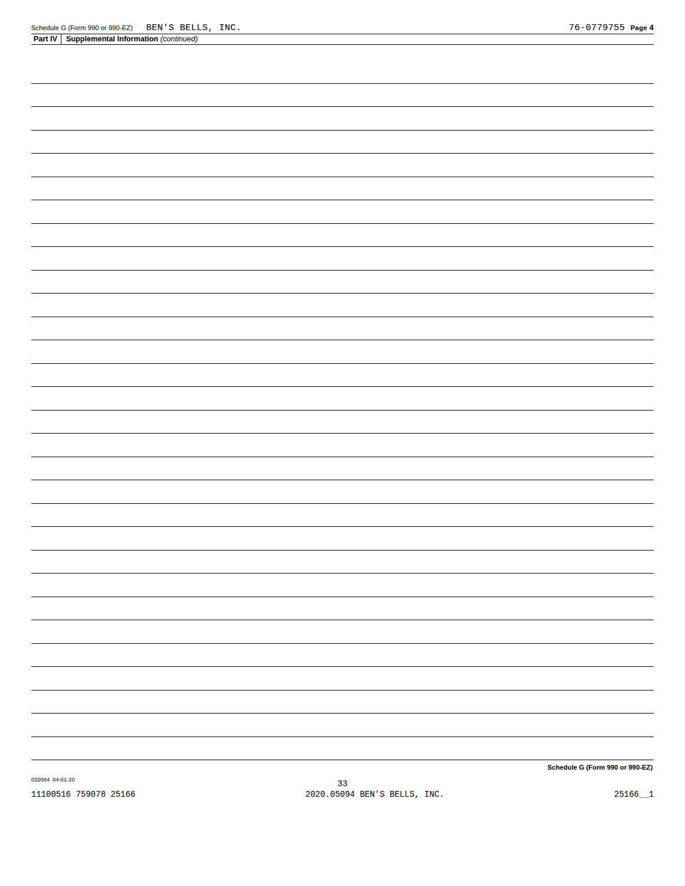Schedule G (Form 990 or 990-EZ) BEN'S BELLS, INC.
76-0779755 Page 4
Part IV
Supplemental Information (continued)
Schedule G (Form 990 or 990-EZ)
032084 04-01-20
33
11100516 759078 25166 2020.05094 BEN'S BELLS, INC. 25166__1